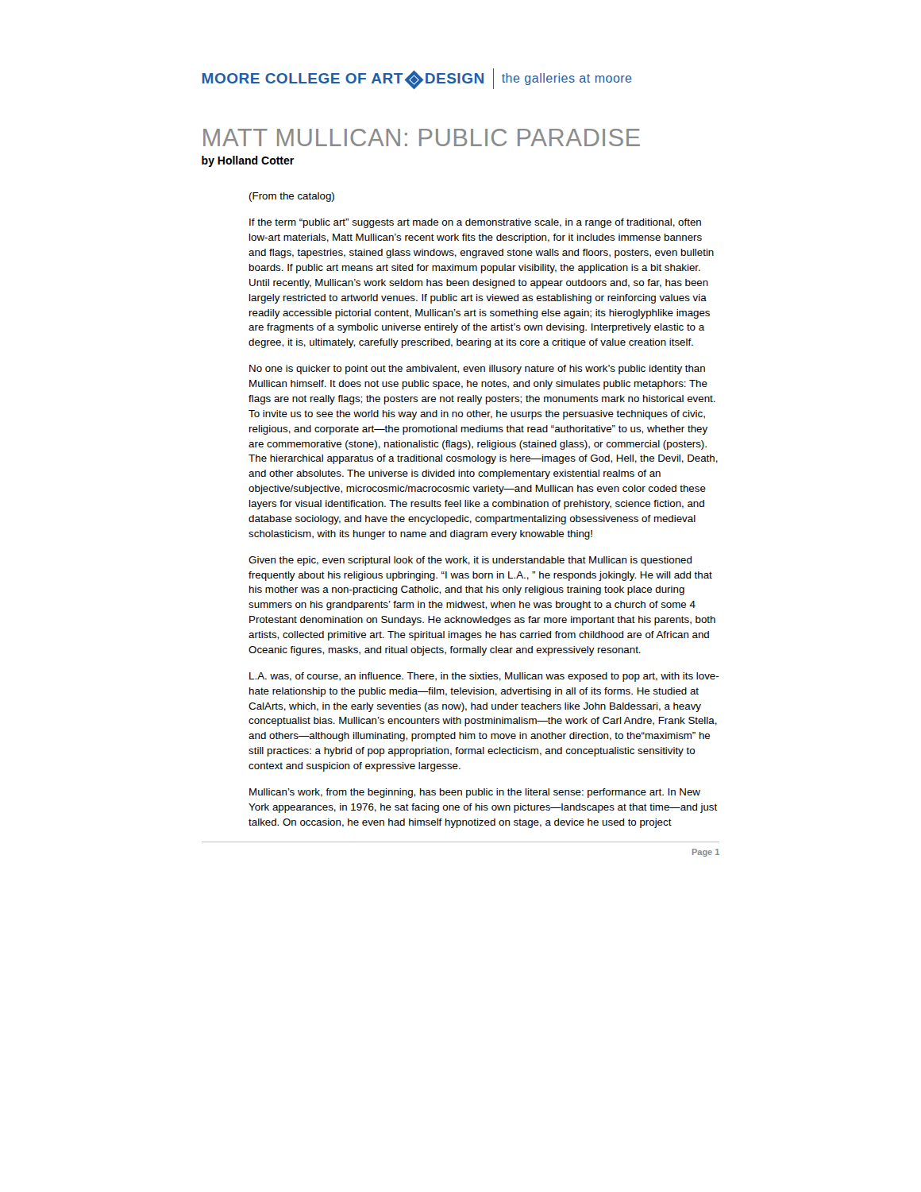MOORE COLLEGE OF ART DESIGN the galleries at moore
MATT MULLICAN: PUBLIC PARADISE
by Holland Cotter
(From the catalog)
If the term “public art” suggests art made on a demonstrative scale, in a range of traditional, often low-art materials, Matt Mullican’s recent work fits the description, for it includes immense banners and flags, tapestries, stained glass windows, engraved stone walls and floors, posters, even bulletin boards. If public art means art sited for maximum popular visibility, the application is a bit shakier. Until recently, Mullican’s work seldom has been designed to appear outdoors and, so far, has been largely restricted to artworld venues. If public art is viewed as establishing or reinforcing values via readily accessible pictorial content, Mullican’s art is something else again; its hieroglyphlike images are fragments of a symbolic universe entirely of the artist’s own devising. Interpretively elastic to a degree, it is, ultimately, carefully prescribed, bearing at its core a critique of value creation itself.
No one is quicker to point out the ambivalent, even illusory nature of his work’s public identity than Mullican himself. It does not use public space, he notes, and only simulates public metaphors: The flags are not really flags; the posters are not really posters; the monuments mark no historical event. To invite us to see the world his way and in no other, he usurps the persuasive techniques of civic, religious, and corporate art—the promotional mediums that read “authoritative” to us, whether they are commemorative (stone), nationalistic (flags), religious (stained glass), or commercial (posters). The hierarchical apparatus of a traditional cosmology is here—images of God, Hell, the Devil, Death, and other absolutes. The universe is divided into complementary existential realms of an objective/subjective, microcosmic/macrocosmic variety—and Mullican has even color coded these layers for visual identification. The results feel like a combination of prehistory, science fiction, and database sociology, and have the encyclopedic, compartmentalizing obsessiveness of medieval scholasticism, with its hunger to name and diagram every knowable thing!
Given the epic, even scriptural look of the work, it is understandable that Mullican is questioned frequently about his religious upbringing. “I was born in L.A., ” he responds jokingly. He will add that his mother was a non-practicing Catholic, and that his only religious training took place during summers on his grandparents’ farm in the midwest, when he was brought to a church of some 4 Protestant denomination on Sundays. He acknowledges as far more important that his parents, both artists, collected primitive art. The spiritual images he has carried from childhood are of African and Oceanic figures, masks, and ritual objects, formally clear and expressively resonant.
L.A. was, of course, an influence. There, in the sixties, Mullican was exposed to pop art, with its love-hate relationship to the public media—film, television, advertising in all of its forms. He studied at CalArts, which, in the early seventies (as now), had under teachers like John Baldessari, a heavy conceptualist bias. Mullican’s encounters with postminimalism—the work of Carl Andre, Frank Stella, and others—although illuminating, prompted him to move in another direction, to the“maximism” he still practices: a hybrid of pop appropriation, formal eclecticism, and conceptualistic sensitivity to context and suspicion of expressive largesse.
Mullican’s work, from the beginning, has been public in the literal sense: performance art. In New York appearances, in 1976, he sat facing one of his own pictures—landscapes at that time—and just talked. On occasion, he even had himself hypnotized on stage, a device he used to project
Page 1